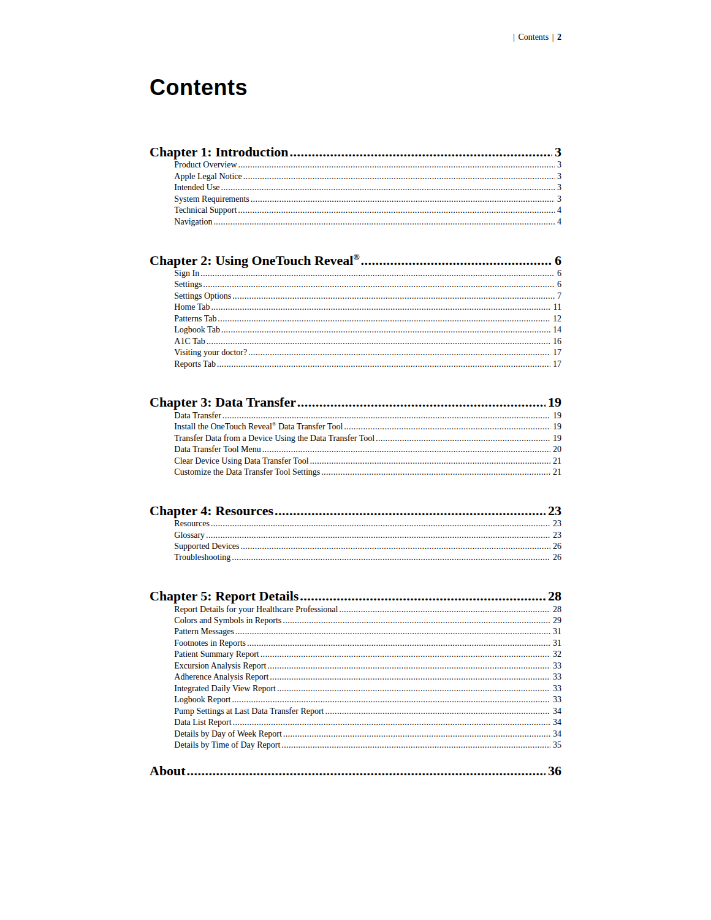| Contents | 2
Contents
Chapter 1: Introduction .................................................................................................................. 3
Product Overview ................................................................................................................................................................. 3
Apple Legal Notice .............................................................................................................................................................. 3
Intended Use ....................................................................................................................................................................... 3
System Requirements .......................................................................................................................................................... 3
Technical Support ................................................................................................................................................................ 4
Navigation ......................................................................................................................................................................... 4
Chapter 2: Using OneTouch Reveal® ..................................................................................... 6
Sign In .................................................................................................................................................................................. 6
Settings ................................................................................................................................................................................ 6
Settings Options ................................................................................................................................................................. 7
Home Tab ......................................................................................................................................................................... 11
Patterns Tab ..................................................................................................................................................................... 12
Logbook Tab ................................................................................................................................................................... 14
A1C Tab ........................................................................................................................................................................... 16
Visiting your doctor? ......................................................................................................................................................... 17
Reports Tab ..................................................................................................................................................................... 17
Chapter 3: Data Transfer ............................................................................................... 19
Data Transfer .................................................................................................................................................................... 19
Install the OneTouch Reveal® Data Transfer Tool ......................................................................................................... 19
Transfer Data from a Device Using the Data Transfer Tool ............................................................................................. 19
Data Transfer Tool Menu ................................................................................................................................................. 20
Clear Device Using Data Transfer Tool ................................................................................................................. 21
Customize the Data Transfer Tool Settings ............................................................................................................. 21
Chapter 4: Resources .................................................................................................... 23
Resources .......................................................................................................................................................................... 23
Glossary ............................................................................................................................................................................ 23
Supported Devices ............................................................................................................................................................. 26
Troubleshooting ................................................................................................................................................................. 26
Chapter 5: Report Details ............................................................................................... 28
Report Details for your Healthcare Professional ......................................................................................................... 28
Colors and Symbols in Reports ......................................................................................................................................... 29
Pattern Messages ................................................................................................................................................................ 31
Footnotes in Reports .......................................................................................................................................................... 31
Patient Summary Report .................................................................................................................................................. 32
Excursion Analysis Report ............................................................................................................................................... 33
Adherence Analysis Report .............................................................................................................................................. 33
Integrated Daily View Report ........................................................................................................................................... 33
Logbook Report ................................................................................................................................................................. 33
Pump Settings at Last Data Transfer Report ........................................................................................................... 34
Data List Report ................................................................................................................................................................. 34
Details by Day of Week Report ......................................................................................................................................... 34
Details by Time of Day Report ......................................................................................................................................... 35
About ......................................................................................................................... 36